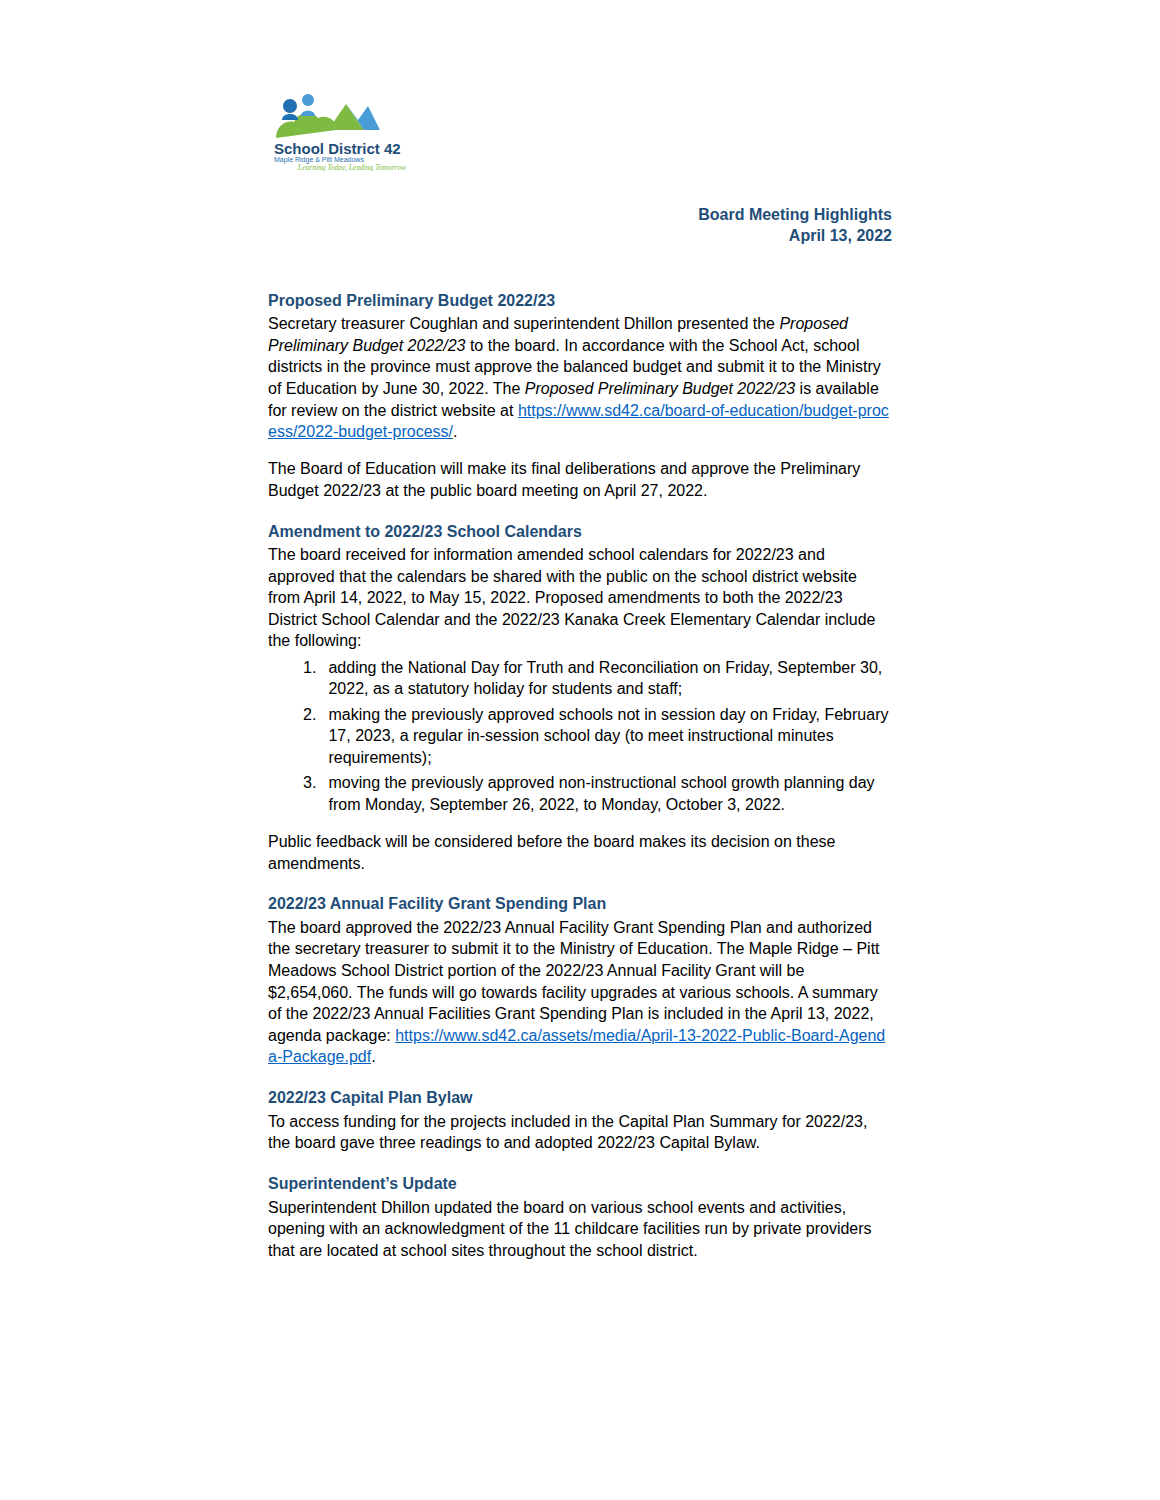School District 42 Maple Ridge & Pitt Meadows Learning Today, Leading Tomorrow
Board Meeting Highlights
April 13, 2022
Proposed Preliminary Budget 2022/23
Secretary treasurer Coughlan and superintendent Dhillon presented the Proposed Preliminary Budget 2022/23 to the board. In accordance with the School Act, school districts in the province must approve the balanced budget and submit it to the Ministry of Education by June 30, 2022. The Proposed Preliminary Budget 2022/23 is available for review on the district website at https://www.sd42.ca/board-of-education/budget-process/2022-budget-process/.
The Board of Education will make its final deliberations and approve the Preliminary Budget 2022/23 at the public board meeting on April 27, 2022.
Amendment to 2022/23 School Calendars
The board received for information amended school calendars for 2022/23 and approved that the calendars be shared with the public on the school district website from April 14, 2022, to May 15, 2022. Proposed amendments to both the 2022/23 District School Calendar and the 2022/23 Kanaka Creek Elementary Calendar include the following:
adding the National Day for Truth and Reconciliation on Friday, September 30, 2022, as a statutory holiday for students and staff;
making the previously approved schools not in session day on Friday, February 17, 2023, a regular in-session school day (to meet instructional minutes requirements);
moving the previously approved non-instructional school growth planning day from Monday, September 26, 2022, to Monday, October 3, 2022.
Public feedback will be considered before the board makes its decision on these amendments.
2022/23 Annual Facility Grant Spending Plan
The board approved the 2022/23 Annual Facility Grant Spending Plan and authorized the secretary treasurer to submit it to the Ministry of Education. The Maple Ridge – Pitt Meadows School District portion of the 2022/23 Annual Facility Grant will be $2,654,060. The funds will go towards facility upgrades at various schools. A summary of the 2022/23 Annual Facilities Grant Spending Plan is included in the April 13, 2022, agenda package: https://www.sd42.ca/assets/media/April-13-2022-Public-Board-Agenda-Package.pdf.
2022/23 Capital Plan Bylaw
To access funding for the projects included in the Capital Plan Summary for 2022/23, the board gave three readings to and adopted 2022/23 Capital Bylaw.
Superintendent’s Update
Superintendent Dhillon updated the board on various school events and activities, opening with an acknowledgment of the 11 childcare facilities run by private providers that are located at school sites throughout the school district.